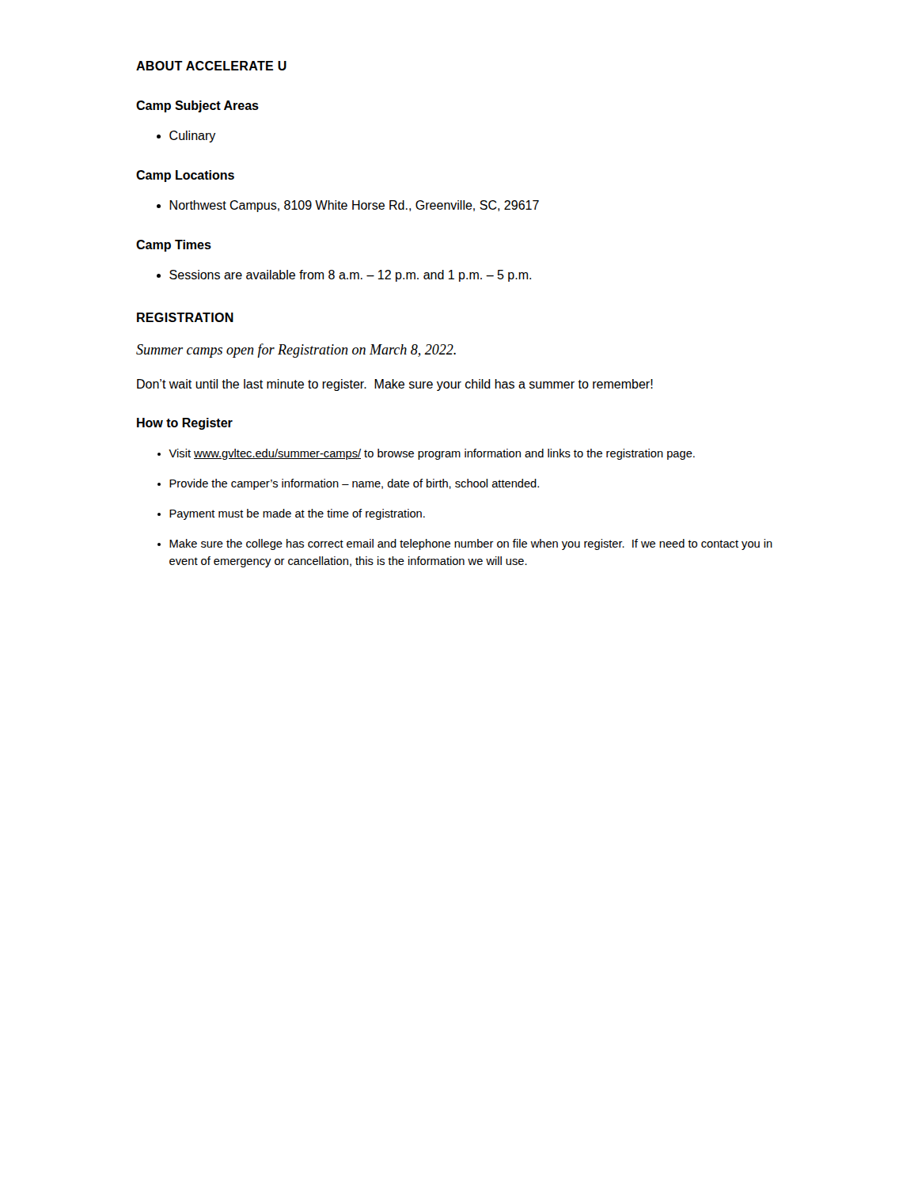ABOUT ACCELERATE U
Camp Subject Areas
Culinary
Camp Locations
Northwest Campus, 8109 White Horse Rd., Greenville, SC, 29617
Camp Times
Sessions are available from 8 a.m. – 12 p.m. and 1 p.m. – 5 p.m.
REGISTRATION
Summer camps open for Registration on March 8, 2022.
Don’t wait until the last minute to register. Make sure your child has a summer to remember!
How to Register
Visit www.gvltec.edu/summer-camps/ to browse program information and links to the registration page.
Provide the camper’s information – name, date of birth, school attended.
Payment must be made at the time of registration.
Make sure the college has correct email and telephone number on file when you register. If we need to contact you in event of emergency or cancellation, this is the information we will use.